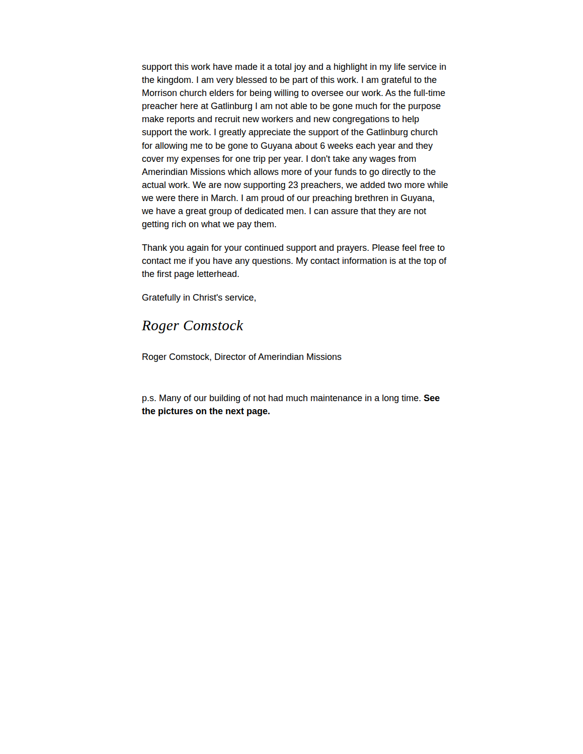support this work have made it a total joy and a highlight in my life service in the kingdom. I am very blessed to be part of this work. I am grateful to the Morrison church elders for being willing to oversee our work. As the full-time preacher here at Gatlinburg I am not able to be gone much for the purpose make reports and recruit new workers and new congregations to help support the work. I greatly appreciate the support of the Gatlinburg church for allowing me to be gone to Guyana about 6 weeks each year and they cover my expenses for one trip per year. I don't take any wages from Amerindian Missions which allows more of your funds to go directly to the actual work. We are now supporting 23 preachers, we added two more while we were there in March. I am proud of our preaching brethren in Guyana, we have a great group of dedicated men. I can assure that they are not getting rich on what we pay them.
Thank you again for your continued support and prayers. Please feel free to contact me if you have any questions. My contact information is at the top of the first page letterhead.
Gratefully in Christ's service,
Roger Comstock
Roger Comstock, Director of Amerindian Missions
p.s. Many of our building of not had much maintenance in a long time. See the pictures on the next page.